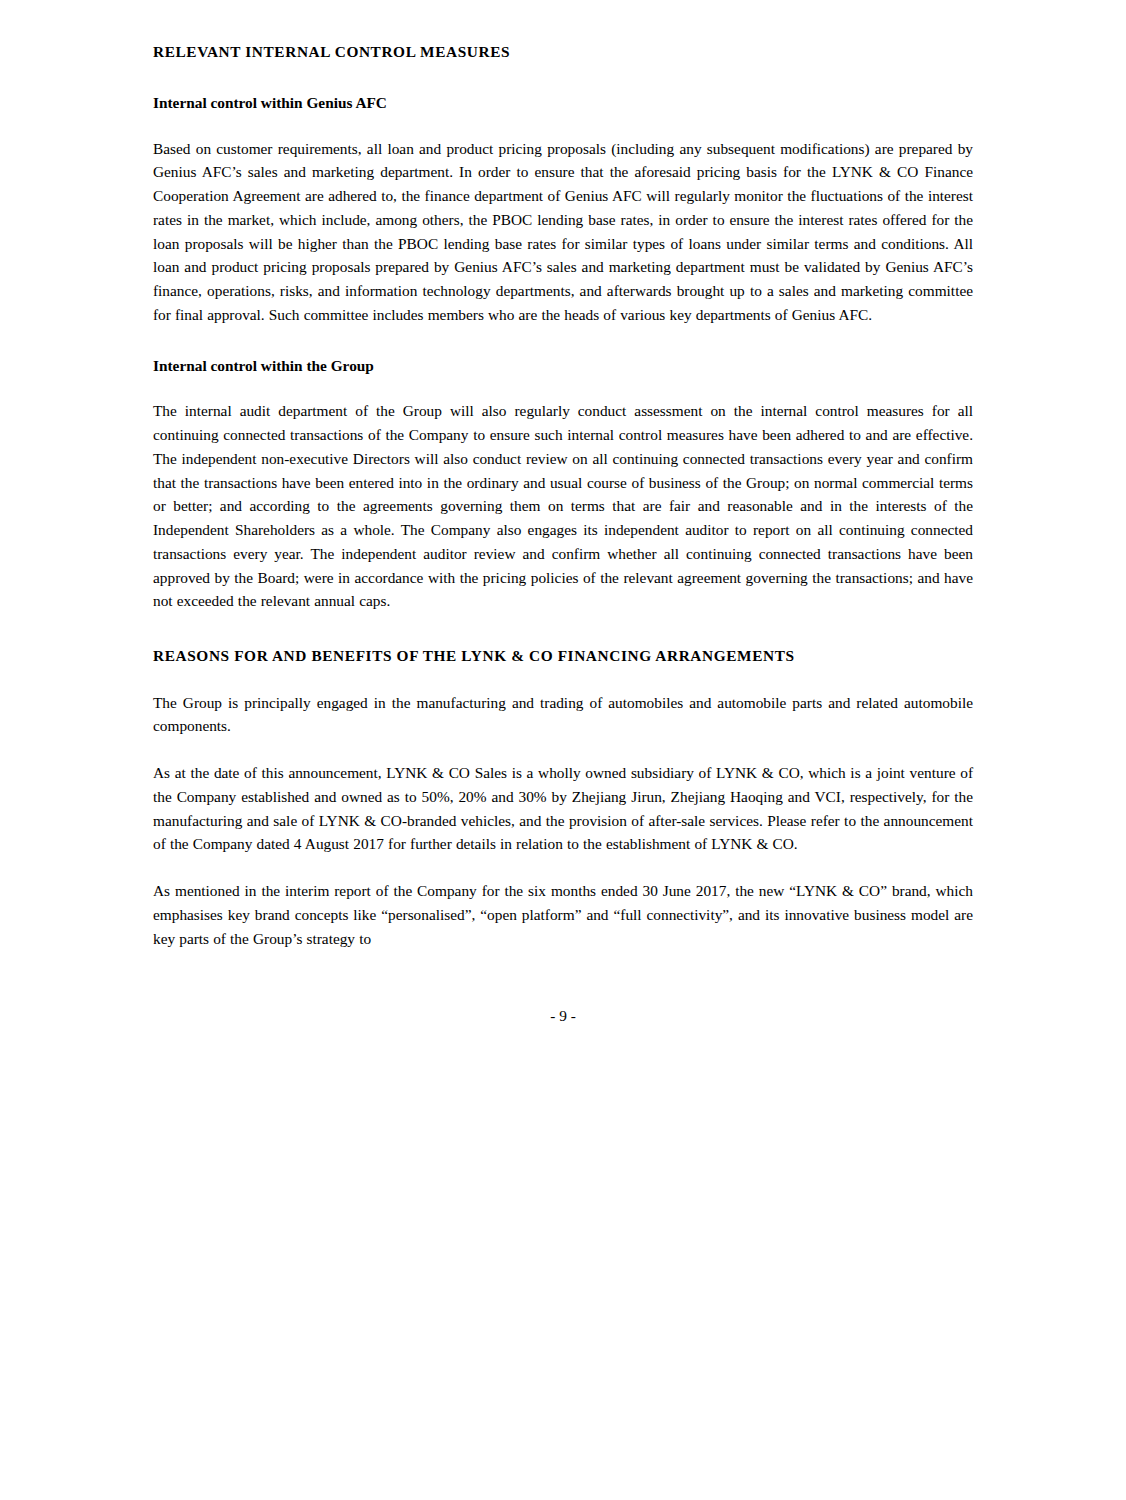RELEVANT INTERNAL CONTROL MEASURES
Internal control within Genius AFC
Based on customer requirements, all loan and product pricing proposals (including any subsequent modifications) are prepared by Genius AFC’s sales and marketing department. In order to ensure that the aforesaid pricing basis for the LYNK & CO Finance Cooperation Agreement are adhered to, the finance department of Genius AFC will regularly monitor the fluctuations of the interest rates in the market, which include, among others, the PBOC lending base rates, in order to ensure the interest rates offered for the loan proposals will be higher than the PBOC lending base rates for similar types of loans under similar terms and conditions. All loan and product pricing proposals prepared by Genius AFC’s sales and marketing department must be validated by Genius AFC’s finance, operations, risks, and information technology departments, and afterwards brought up to a sales and marketing committee for final approval. Such committee includes members who are the heads of various key departments of Genius AFC.
Internal control within the Group
The internal audit department of the Group will also regularly conduct assessment on the internal control measures for all continuing connected transactions of the Company to ensure such internal control measures have been adhered to and are effective. The independent non-executive Directors will also conduct review on all continuing connected transactions every year and confirm that the transactions have been entered into in the ordinary and usual course of business of the Group; on normal commercial terms or better; and according to the agreements governing them on terms that are fair and reasonable and in the interests of the Independent Shareholders as a whole. The Company also engages its independent auditor to report on all continuing connected transactions every year. The independent auditor review and confirm whether all continuing connected transactions have been approved by the Board; were in accordance with the pricing policies of the relevant agreement governing the transactions; and have not exceeded the relevant annual caps.
REASONS FOR AND BENEFITS OF THE LYNK & CO FINANCING ARRANGEMENTS
The Group is principally engaged in the manufacturing and trading of automobiles and automobile parts and related automobile components.
As at the date of this announcement, LYNK & CO Sales is a wholly owned subsidiary of LYNK & CO, which is a joint venture of the Company established and owned as to 50%, 20% and 30% by Zhejiang Jirun, Zhejiang Haoqing and VCI, respectively, for the manufacturing and sale of LYNK & CO-branded vehicles, and the provision of after-sale services. Please refer to the announcement of the Company dated 4 August 2017 for further details in relation to the establishment of LYNK & CO.
As mentioned in the interim report of the Company for the six months ended 30 June 2017, the new “LYNK & CO” brand, which emphasises key brand concepts like “personalised”, “open platform” and “full connectivity”, and its innovative business model are key parts of the Group’s strategy to
- 9 -